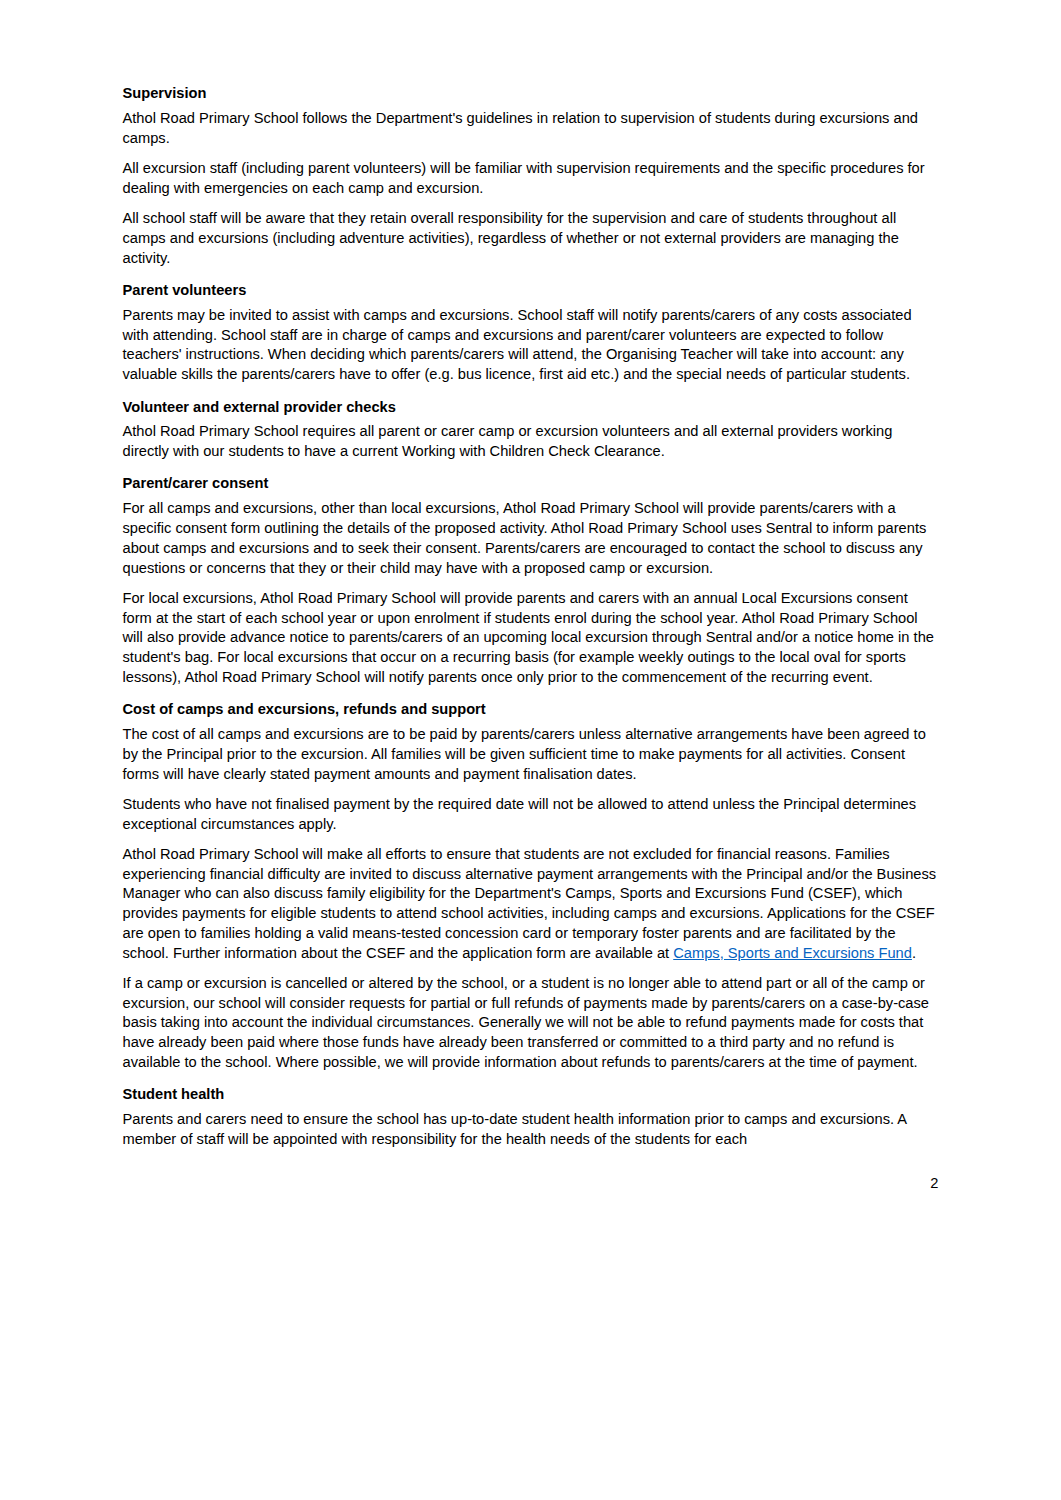Supervision
Athol Road Primary School follows the Department's guidelines in relation to supervision of students during excursions and camps.
All excursion staff (including parent volunteers) will be familiar with supervision requirements and the specific procedures for dealing with emergencies on each camp and excursion.
All school staff will be aware that they retain overall responsibility for the supervision and care of students throughout all camps and excursions (including adventure activities), regardless of whether or not external providers are managing the activity.
Parent volunteers
Parents may be invited to assist with camps and excursions. School staff will notify parents/carers of any costs associated with attending. School staff are in charge of camps and excursions and parent/carer volunteers are expected to follow teachers' instructions. When deciding which parents/carers will attend, the Organising Teacher will take into account: any valuable skills the parents/carers have to offer (e.g. bus licence, first aid etc.) and the special needs of particular students.
Volunteer and external provider checks
Athol Road Primary School requires all parent or carer camp or excursion volunteers and all external providers working directly with our students to have a current Working with Children Check Clearance.
Parent/carer consent
For all camps and excursions, other than local excursions, Athol Road Primary School will provide parents/carers with a specific consent form outlining the details of the proposed activity. Athol Road Primary School uses Sentral to inform parents about camps and excursions and to seek their consent. Parents/carers are encouraged to contact the school to discuss any questions or concerns that they or their child may have with a proposed camp or excursion.
For local excursions, Athol Road Primary School will provide parents and carers with an annual Local Excursions consent form at the start of each school year or upon enrolment if students enrol during the school year. Athol Road Primary School will also provide advance notice to parents/carers of an upcoming local excursion through Sentral and/or a notice home in the student's bag. For local excursions that occur on a recurring basis (for example weekly outings to the local oval for sports lessons), Athol Road Primary School will notify parents once only prior to the commencement of the recurring event.
Cost of camps and excursions, refunds and support
The cost of all camps and excursions are to be paid by parents/carers unless alternative arrangements have been agreed to by the Principal prior to the excursion. All families will be given sufficient time to make payments for all activities. Consent forms will have clearly stated payment amounts and payment finalisation dates.
Students who have not finalised payment by the required date will not be allowed to attend unless the Principal determines exceptional circumstances apply.
Athol Road Primary School will make all efforts to ensure that students are not excluded for financial reasons. Families experiencing financial difficulty are invited to discuss alternative payment arrangements with the Principal and/or the Business Manager who can also discuss family eligibility for the Department's Camps, Sports and Excursions Fund (CSEF), which provides payments for eligible students to attend school activities, including camps and excursions. Applications for the CSEF are open to families holding a valid means-tested concession card or temporary foster parents and are facilitated by the school. Further information about the CSEF and the application form are available at Camps, Sports and Excursions Fund.
If a camp or excursion is cancelled or altered by the school, or a student is no longer able to attend part or all of the camp or excursion, our school will consider requests for partial or full refunds of payments made by parents/carers on a case-by-case basis taking into account the individual circumstances. Generally we will not be able to refund payments made for costs that have already been paid where those funds have already been transferred or committed to a third party and no refund is available to the school. Where possible, we will provide information about refunds to parents/carers at the time of payment.
Student health
Parents and carers need to ensure the school has up-to-date student health information prior to camps and excursions. A member of staff will be appointed with responsibility for the health needs of the students for each
2